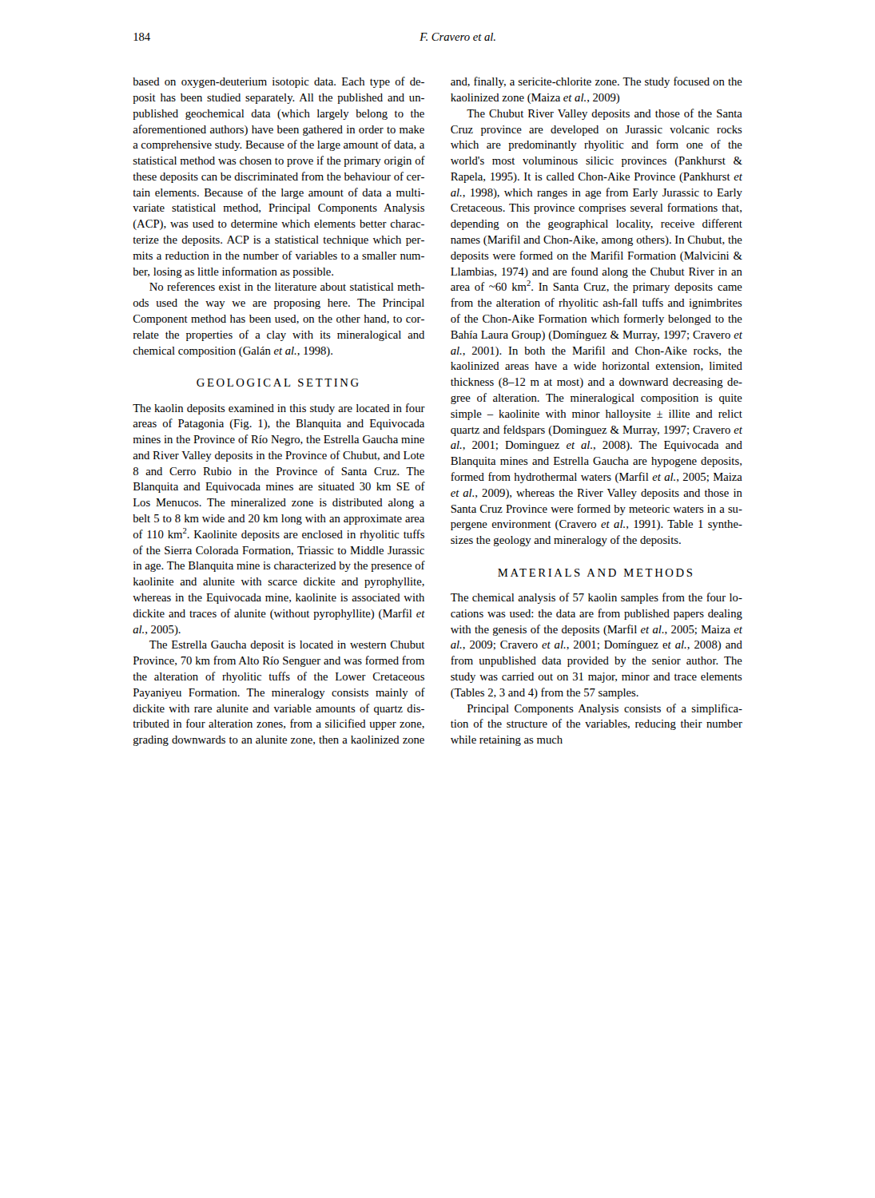184 F. Cravero et al.
based on oxygen-deuterium isotopic data. Each type of deposit has been studied separately. All the published and unpublished geochemical data (which largely belong to the aforementioned authors) have been gathered in order to make a comprehensive study. Because of the large amount of data, a statistical method was chosen to prove if the primary origin of these deposits can be discriminated from the behaviour of certain elements. Because of the large amount of data a multivariate statistical method, Principal Components Analysis (ACP), was used to determine which elements better characterize the deposits. ACP is a statistical technique which permits a reduction in the number of variables to a smaller number, losing as little information as possible.
No references exist in the literature about statistical methods used the way we are proposing here. The Principal Component method has been used, on the other hand, to correlate the properties of a clay with its mineralogical and chemical composition (Galán et al., 1998).
Geological Setting
The kaolin deposits examined in this study are located in four areas of Patagonia (Fig. 1), the Blanquita and Equivocada mines in the Province of Río Negro, the Estrella Gaucha mine and River Valley deposits in the Province of Chubut, and Lote 8 and Cerro Rubio in the Province of Santa Cruz. The Blanquita and Equivocada mines are situated 30 km SE of Los Menucos. The mineralized zone is distributed along a belt 5 to 8 km wide and 20 km long with an approximate area of 110 km2. Kaolinite deposits are enclosed in rhyolitic tuffs of the Sierra Colorada Formation, Triassic to Middle Jurassic in age. The Blanquita mine is characterized by the presence of kaolinite and alunite with scarce dickite and pyrophyllite, whereas in the Equivocada mine, kaolinite is associated with dickite and traces of alunite (without pyrophyllite) (Marfil et al., 2005).
The Estrella Gaucha deposit is located in western Chubut Province, 70 km from Alto Río Senguer and was formed from the alteration of rhyolitic tuffs of the Lower Cretaceous Payaniyeu Formation. The mineralogy consists mainly of dickite with rare alunite and variable amounts of quartz distributed in four alteration zones, from a silicified upper zone, grading downwards to an alunite zone, then a kaolinized zone and, finally, a sericite-chlorite zone. The study focused on the kaolinized zone (Maiza et al., 2009)
The Chubut River Valley deposits and those of the Santa Cruz province are developed on Jurassic volcanic rocks which are predominantly rhyolitic and form one of the world's most voluminous silicic provinces (Pankhurst & Rapela, 1995). It is called Chon-Aike Province (Pankhurst et al., 1998), which ranges in age from Early Jurassic to Early Cretaceous. This province comprises several formations that, depending on the geographical locality, receive different names (Marifil and Chon-Aike, among others). In Chubut, the deposits were formed on the Marifil Formation (Malvicini & Llambias, 1974) and are found along the Chubut River in an area of ~60 km2. In Santa Cruz, the primary deposits came from the alteration of rhyolitic ash-fall tuffs and ignimbrites of the Chon-Aike Formation which formerly belonged to the Bahía Laura Group) (Domínguez & Murray, 1997; Cravero et al., 2001). In both the Marifil and Chon-Aike rocks, the kaolinized areas have a wide horizontal extension, limited thickness (8–12 m at most) and a downward decreasing degree of alteration. The mineralogical composition is quite simple – kaolinite with minor halloysite ± illite and relict quartz and feldspars (Dominguez & Murray, 1997; Cravero et al., 2001; Dominguez et al., 2008). The Equivocada and Blanquita mines and Estrella Gaucha are hypogene deposits, formed from hydrothermal waters (Marfil et al., 2005; Maiza et al., 2009), whereas the River Valley deposits and those in Santa Cruz Province were formed by meteoric waters in a supergene environment (Cravero et al., 1991). Table 1 synthesizes the geology and mineralogy of the deposits.
Materials and Methods
The chemical analysis of 57 kaolin samples from the four locations was used: the data are from published papers dealing with the genesis of the deposits (Marfil et al., 2005; Maiza et al., 2009; Cravero et al., 2001; Domínguez et al., 2008) and from unpublished data provided by the senior author. The study was carried out on 31 major, minor and trace elements (Tables 2, 3 and 4) from the 57 samples.
Principal Components Analysis consists of a simplification of the structure of the variables, reducing their number while retaining as much